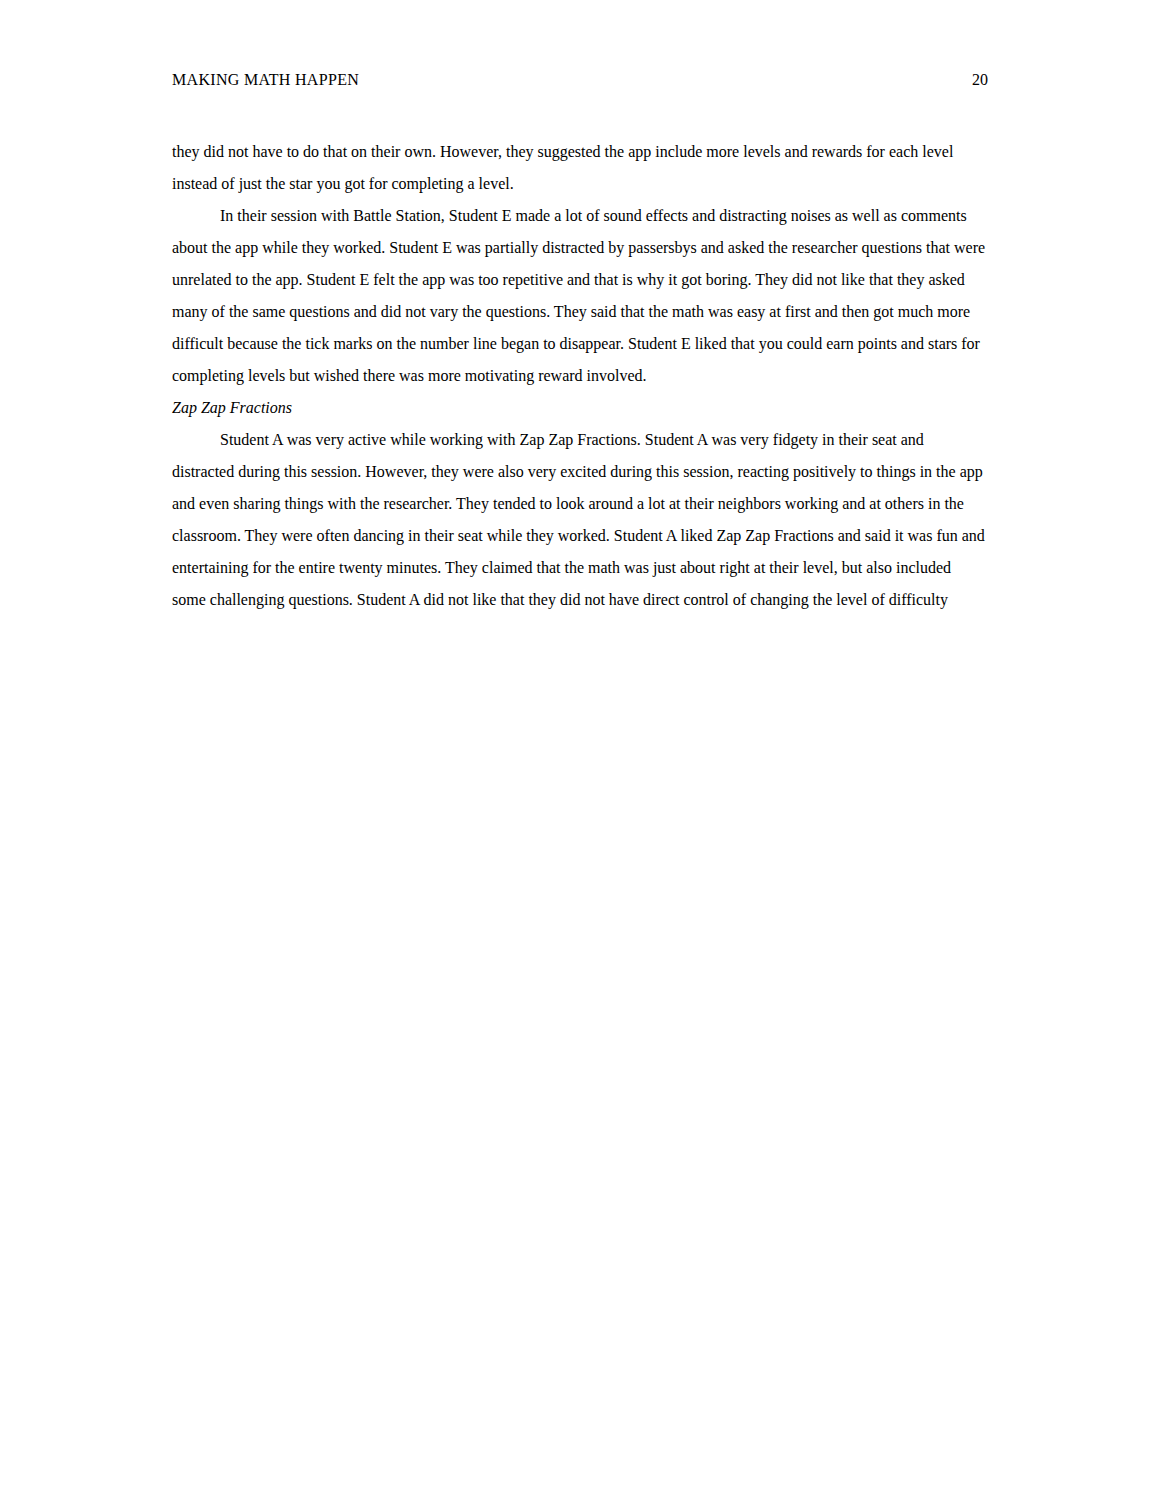Making Math Happen 20
they did not have to do that on their own. However, they suggested the app include more levels and rewards for each level instead of just the star you got for completing a level.
In their session with Battle Station, Student E made a lot of sound effects and distracting noises as well as comments about the app while they worked. Student E was partially distracted by passersbys and asked the researcher questions that were unrelated to the app. Student E felt the app was too repetitive and that is why it got boring. They did not like that they asked many of the same questions and did not vary the questions. They said that the math was easy at first and then got much more difficult because the tick marks on the number line began to disappear. Student E liked that you could earn points and stars for completing levels but wished there was more motivating reward involved.
Zap Zap Fractions
Student A was very active while working with Zap Zap Fractions. Student A was very fidgety in their seat and distracted during this session. However, they were also very excited during this session, reacting positively to things in the app and even sharing things with the researcher. They tended to look around a lot at their neighbors working and at others in the classroom. They were often dancing in their seat while they worked. Student A liked Zap Zap Fractions and said it was fun and entertaining for the entire twenty minutes. They claimed that the math was just about right at their level, but also included some challenging questions. Student A did not like that they did not have direct control of changing the level of difficulty